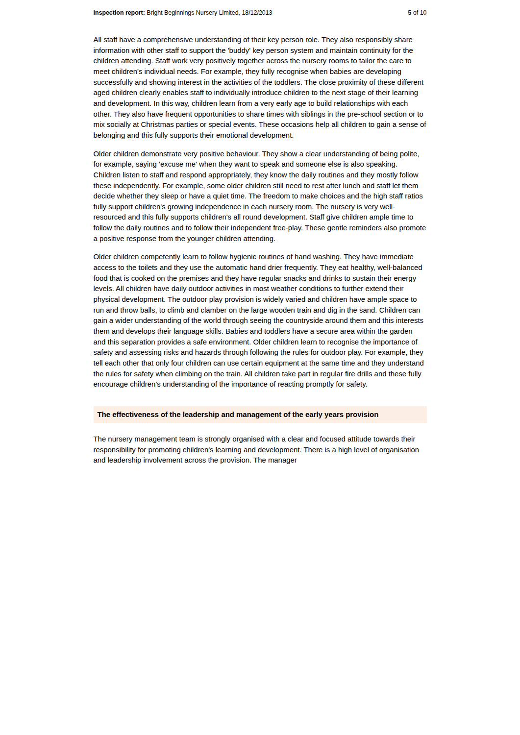Inspection report: Bright Beginnings Nursery Limited, 18/12/2013
5 of 10
All staff have a comprehensive understanding of their key person role. They also responsibly share information with other staff to support the 'buddy' key person system and maintain continuity for the children attending. Staff work very positively together across the nursery rooms to tailor the care to meet children's individual needs. For example, they fully recognise when babies are developing successfully and showing interest in the activities of the toddlers. The close proximity of these different aged children clearly enables staff to individually introduce children to the next stage of their learning and development. In this way, children learn from a very early age to build relationships with each other. They also have frequent opportunities to share times with siblings in the pre-school section or to mix socially at Christmas parties or special events. These occasions help all children to gain a sense of belonging and this fully supports their emotional development.
Older children demonstrate very positive behaviour. They show a clear understanding of being polite, for example, saying 'excuse me' when they want to speak and someone else is also speaking. Children listen to staff and respond appropriately, they know the daily routines and they mostly follow these independently. For example, some older children still need to rest after lunch and staff let them decide whether they sleep or have a quiet time. The freedom to make choices and the high staff ratios fully support children's growing independence in each nursery room. The nursery is very well-resourced and this fully supports children's all round development. Staff give children ample time to follow the daily routines and to follow their independent free-play. These gentle reminders also promote a positive response from the younger children attending.
Older children competently learn to follow hygienic routines of hand washing. They have immediate access to the toilets and they use the automatic hand drier frequently. They eat healthy, well-balanced food that is cooked on the premises and they have regular snacks and drinks to sustain their energy levels. All children have daily outdoor activities in most weather conditions to further extend their physical development. The outdoor play provision is widely varied and children have ample space to run and throw balls, to climb and clamber on the large wooden train and dig in the sand. Children can gain a wider understanding of the world through seeing the countryside around them and this interests them and develops their language skills. Babies and toddlers have a secure area within the garden and this separation provides a safe environment. Older children learn to recognise the importance of safety and assessing risks and hazards through following the rules for outdoor play. For example, they tell each other that only four children can use certain equipment at the same time and they understand the rules for safety when climbing on the train. All children take part in regular fire drills and these fully encourage children's understanding of the importance of reacting promptly for safety.
The effectiveness of the leadership and management of the early years provision
The nursery management team is strongly organised with a clear and focused attitude towards their responsibility for promoting children's learning and development. There is a high level of organisation and leadership involvement across the provision. The manager